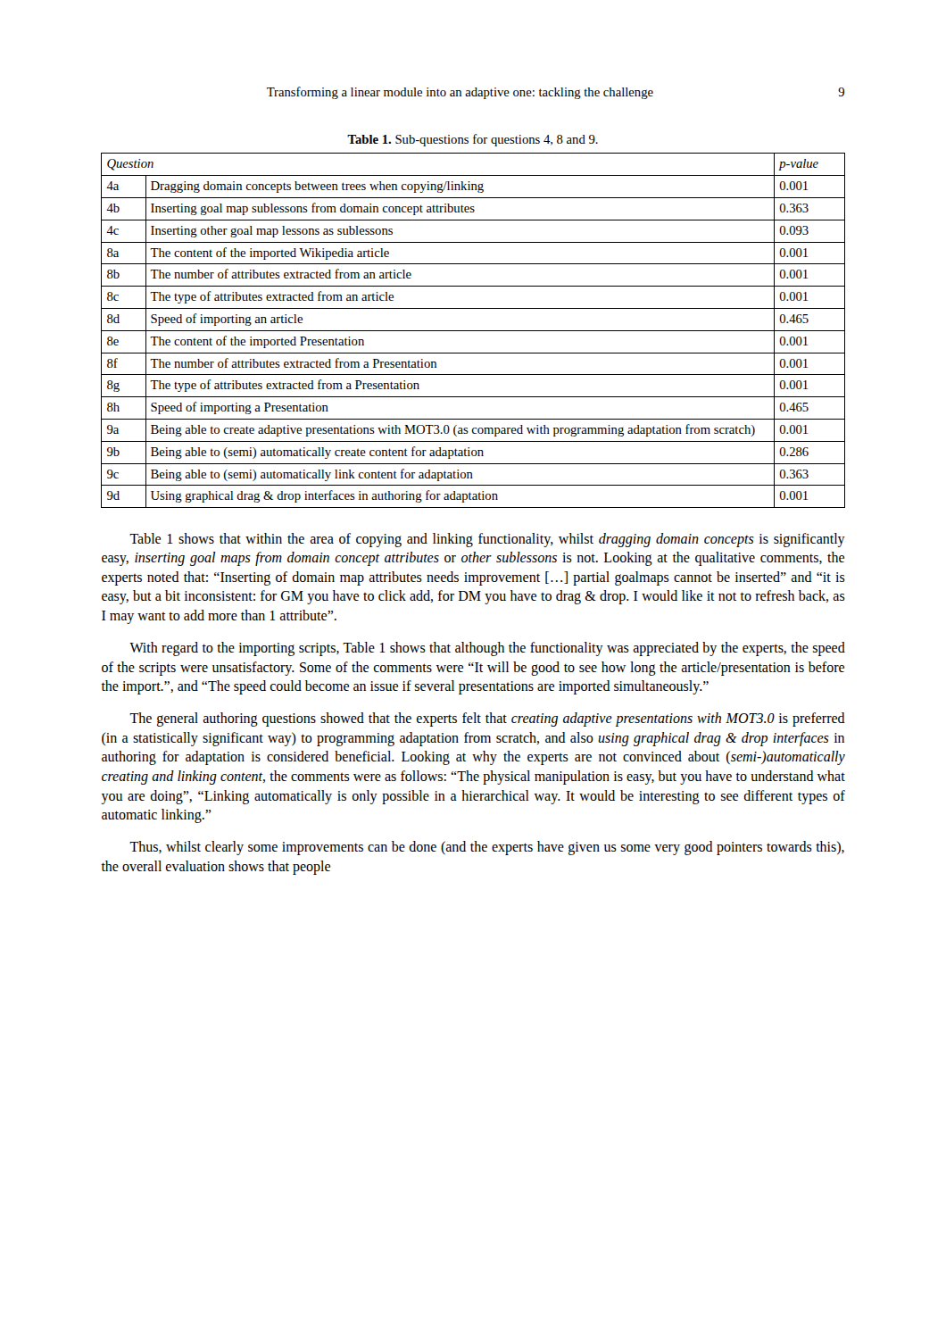Transforming a linear module into an adaptive one: tackling the challenge 9
Table 1. Sub-questions for questions 4, 8 and 9.
| Question | p-value |
| --- | --- |
| 4a | Dragging domain concepts between trees when copying/linking | 0.001 |
| 4b | Inserting goal map sublessons from domain concept attributes | 0.363 |
| 4c | Inserting other goal map lessons as sublessons | 0.093 |
| 8a | The content of the imported Wikipedia article | 0.001 |
| 8b | The number of attributes extracted from an article | 0.001 |
| 8c | The type of attributes extracted from an article | 0.001 |
| 8d | Speed of importing an article | 0.465 |
| 8e | The content of the imported Presentation | 0.001 |
| 8f | The number of attributes extracted from a Presentation | 0.001 |
| 8g | The type of attributes extracted from a Presentation | 0.001 |
| 8h | Speed of importing a Presentation | 0.465 |
| 9a | Being able to create adaptive presentations with MOT3.0 (as compared with programming adaptation from scratch) | 0.001 |
| 9b | Being able to (semi) automatically create content for adaptation | 0.286 |
| 9c | Being able to (semi) automatically link content for adaptation | 0.363 |
| 9d | Using graphical drag & drop interfaces in authoring for adaptation | 0.001 |
Table 1 shows that within the area of copying and linking functionality, whilst dragging domain concepts is significantly easy, inserting goal maps from domain concept attributes or other sublessons is not. Looking at the qualitative comments, the experts noted that: “Inserting of domain map attributes needs improvement […] partial goalmaps cannot be inserted” and “it is easy, but a bit inconsistent: for GM you have to click add, for DM you have to drag & drop. I would like it not to refresh back, as I may want to add more than 1 attribute”.
With regard to the importing scripts, Table 1 shows that although the functionality was appreciated by the experts, the speed of the scripts were unsatisfactory. Some of the comments were “It will be good to see how long the article/presentation is before the import.”, and “The speed could become an issue if several presentations are imported simultaneously.”
The general authoring questions showed that the experts felt that creating adaptive presentations with MOT3.0 is preferred (in a statistically significant way) to programming adaptation from scratch, and also using graphical drag & drop interfaces in authoring for adaptation is considered beneficial. Looking at why the experts are not convinced about (semi-)automatically creating and linking content, the comments were as follows: “The physical manipulation is easy, but you have to understand what you are doing”, “Linking automatically is only possible in a hierarchical way. It would be interesting to see different types of automatic linking.”
Thus, whilst clearly some improvements can be done (and the experts have given us some very good pointers towards this), the overall evaluation shows that people